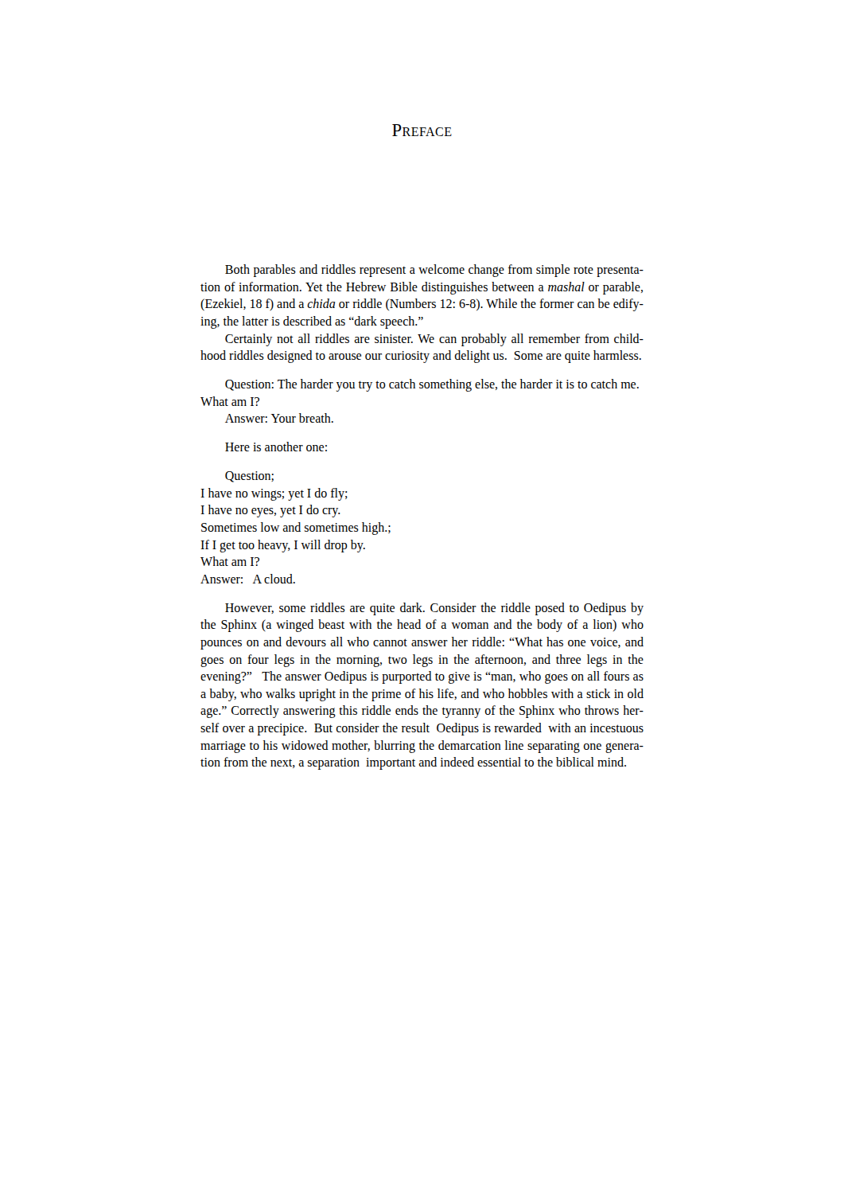Preface
Both parables and riddles represent a welcome change from simple rote presentation of information. Yet the Hebrew Bible distinguishes between a mashal or parable, (Ezekiel, 18 f) and a chida or riddle (Numbers 12: 6-8). While the former can be edifying, the latter is described as “dark speech.”
Certainly not all riddles are sinister. We can probably all remember from childhood riddles designed to arouse our curiosity and delight us. Some are quite harmless.
Question: The harder you try to catch something else, the harder it is to catch me. What am I?
Answer: Your breath.
Here is another one:
Question;
I have no wings; yet I do fly;
I have no eyes, yet I do cry.
Sometimes low and sometimes high.;
If I get too heavy, I will drop by.
What am I?
Answer: A cloud.
However, some riddles are quite dark. Consider the riddle posed to Oedipus by the Sphinx (a winged beast with the head of a woman and the body of a lion) who pounces on and devours all who cannot answer her riddle: “What has one voice, and goes on four legs in the morning, two legs in the afternoon, and three legs in the evening?” The answer Oedipus is purported to give is “man, who goes on all fours as a baby, who walks upright in the prime of his life, and who hobbles with a stick in old age.” Correctly answering this riddle ends the tyranny of the Sphinx who throws herself over a precipice. But consider the result Oedipus is rewarded with an incestuous marriage to his widowed mother, blurring the demarcation line separating one generation from the next, a separation important and indeed essential to the biblical mind.